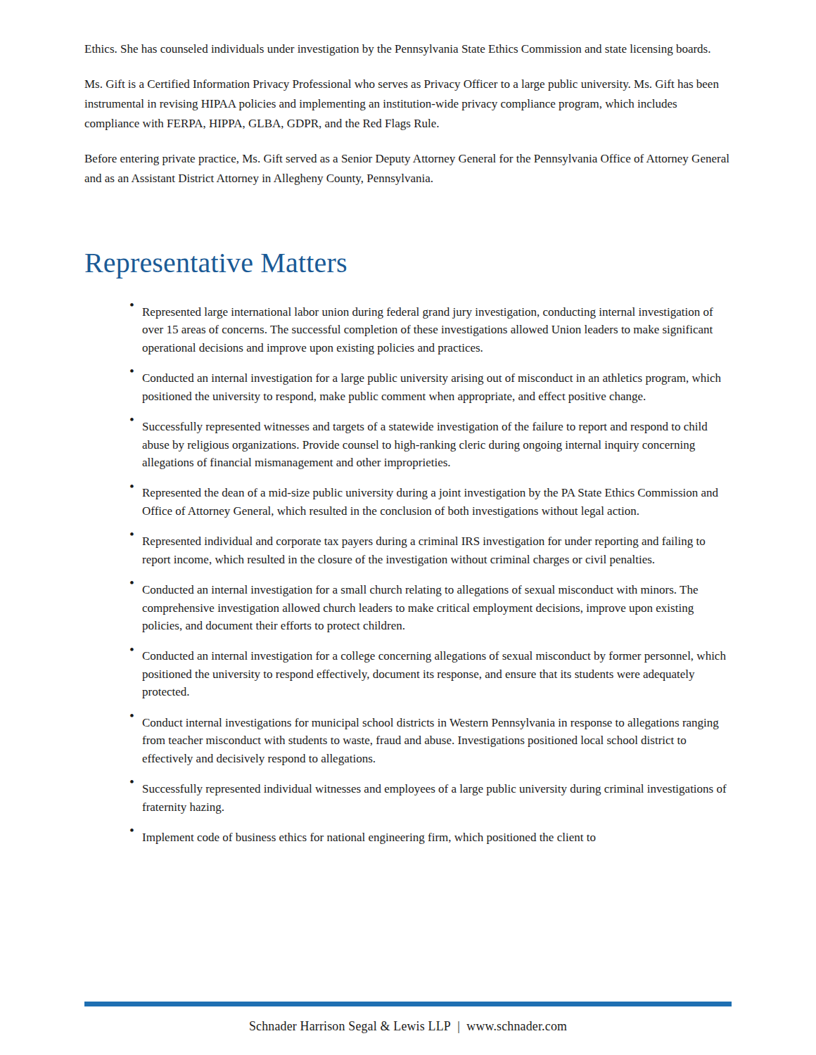Ethics. She has counseled individuals under investigation by the Pennsylvania State Ethics Commission and state licensing boards.
Ms. Gift is a Certified Information Privacy Professional who serves as Privacy Officer to a large public university. Ms. Gift has been instrumental in revising HIPAA policies and implementing an institution-wide privacy compliance program, which includes compliance with FERPA, HIPPA, GLBA, GDPR, and the Red Flags Rule.
Before entering private practice, Ms. Gift served as a Senior Deputy Attorney General for the Pennsylvania Office of Attorney General and as an Assistant District Attorney in Allegheny County, Pennsylvania.
Representative Matters
Represented large international labor union during federal grand jury investigation, conducting internal investigation of over 15 areas of concerns. The successful completion of these investigations allowed Union leaders to make significant operational decisions and improve upon existing policies and practices.
Conducted an internal investigation for a large public university arising out of misconduct in an athletics program, which positioned the university to respond, make public comment when appropriate, and effect positive change.
Successfully represented witnesses and targets of a statewide investigation of the failure to report and respond to child abuse by religious organizations. Provide counsel to high-ranking cleric during ongoing internal inquiry concerning allegations of financial mismanagement and other improprieties.
Represented the dean of a mid-size public university during a joint investigation by the PA State Ethics Commission and Office of Attorney General, which resulted in the conclusion of both investigations without legal action.
Represented individual and corporate tax payers during a criminal IRS investigation for under reporting and failing to report income, which resulted in the closure of the investigation without criminal charges or civil penalties.
Conducted an internal investigation for a small church relating to allegations of sexual misconduct with minors. The comprehensive investigation allowed church leaders to make critical employment decisions, improve upon existing policies, and document their efforts to protect children.
Conducted an internal investigation for a college concerning allegations of sexual misconduct by former personnel, which positioned the university to respond effectively, document its response, and ensure that its students were adequately protected.
Conduct internal investigations for municipal school districts in Western Pennsylvania in response to allegations ranging from teacher misconduct with students to waste, fraud and abuse. Investigations positioned local school district to effectively and decisively respond to allegations.
Successfully represented individual witnesses and employees of a large public university during criminal investigations of fraternity hazing.
Implement code of business ethics for national engineering firm, which positioned the client to
Schnader Harrison Segal & Lewis LLP | www.schnader.com